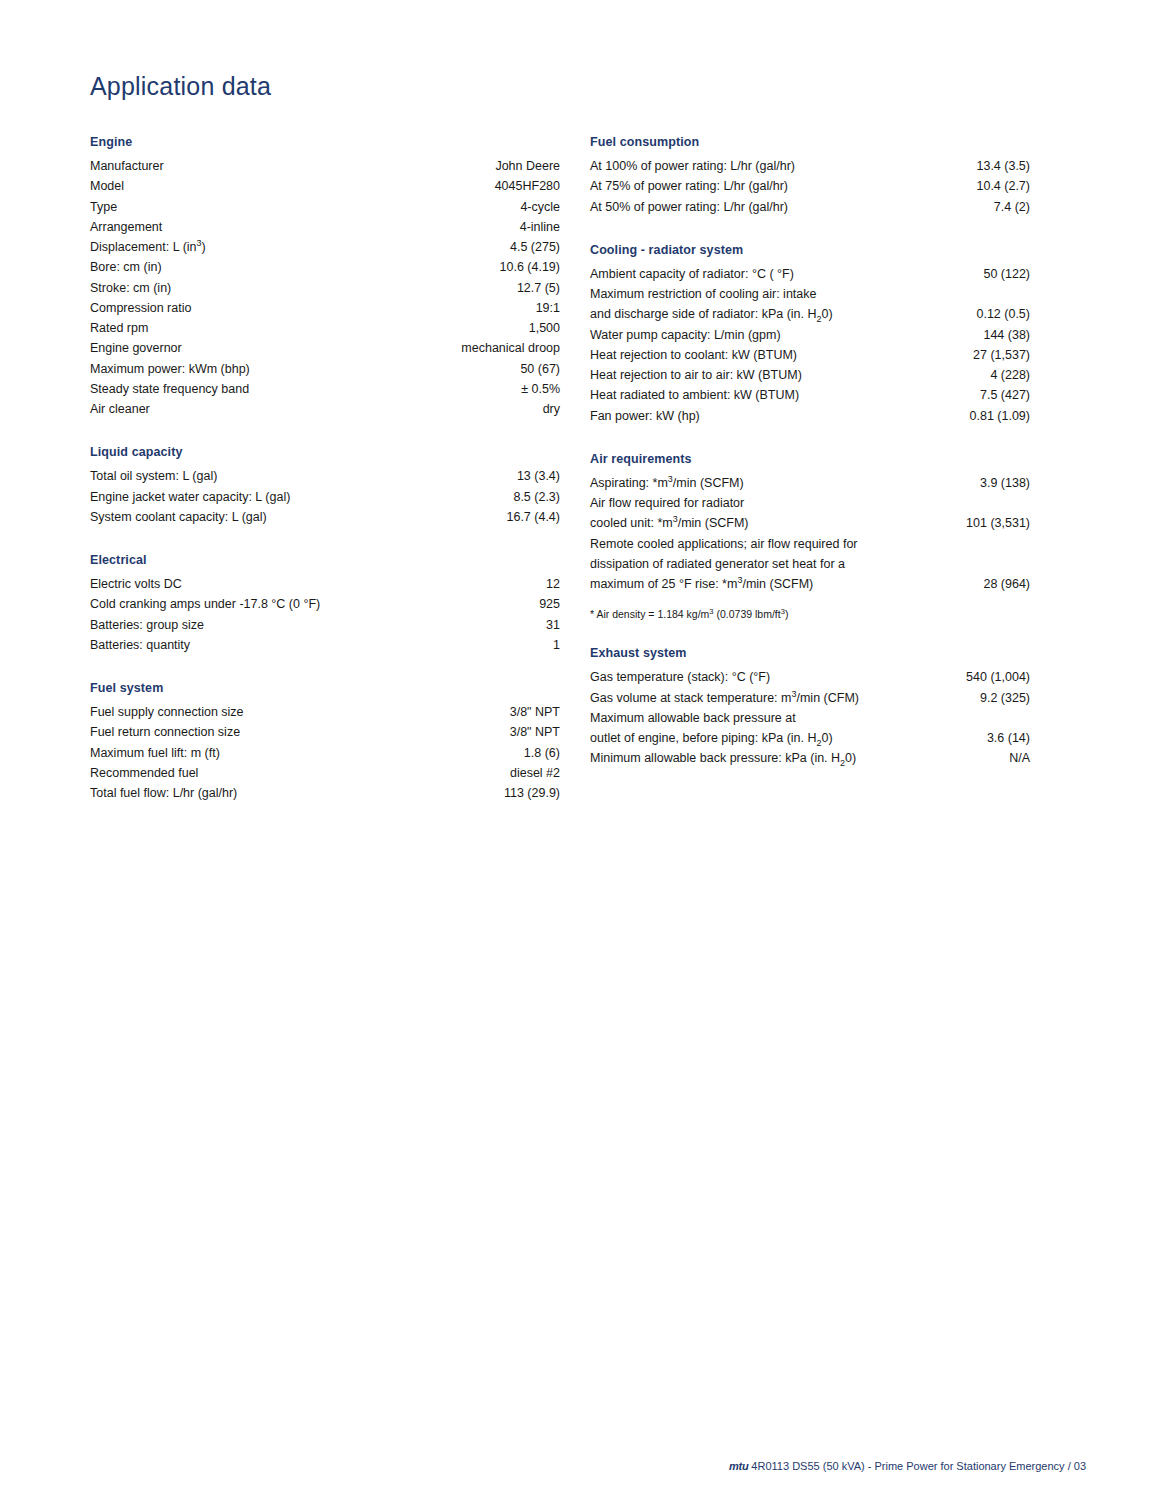Application data
Engine
| Manufacturer | John Deere |
| Model | 4045HF280 |
| Type | 4-cycle |
| Arrangement | 4-inline |
| Displacement: L (in 3 ) | 4.5 (275) |
| Bore: cm (in) | 10.6 (4.19) |
| Stroke: cm (in) | 12.7 (5) |
| Compression ratio | 19:1 |
| Rated rpm | 1,500 |
| Engine governor | mechanical droop |
| Maximum power: kWm (bhp) | 50 (67) |
| Steady state frequency band | ± 0.5% |
| Air cleaner | dry |
Liquid capacity
| Total oil system: L (gal) | 13 (3.4) |
| Engine jacket water capacity: L (gal) | 8.5 (2.3) |
| System coolant capacity: L (gal) | 16.7 (4.4) |
Electrical
| Electric volts DC | 12 |
| Cold cranking amps under -17.8 °C (0 °F) | 925 |
| Batteries: group size | 31 |
| Batteries: quantity | 1 |
Fuel system
| Fuel supply connection size | 3/8" NPT |
| Fuel return connection size | 3/8" NPT |
| Maximum fuel lift: m (ft) | 1.8 (6) |
| Recommended fuel | diesel #2 |
| Total fuel flow: L/hr (gal/hr) | 113 (29.9) |
Fuel consumption
| At 100% of power rating: L/hr (gal/hr) | 13.4 (3.5) |
| At 75% of power rating: L/hr (gal/hr) | 10.4 (2.7) |
| At 50% of power rating: L/hr (gal/hr) | 7.4 (2) |
Cooling - radiator system
| Ambient capacity of radiator: °C ( °F) | 50 (122) |
| Maximum restriction of cooling air: intake | |
| and discharge side of radiator: kPa (in. H 2 0) | 0.12 (0.5) |
| Water pump capacity: L/min (gpm) | 144 (38) |
| Heat rejection to coolant: kW (BTUM) | 27 (1,537) |
| Heat rejection to air to air: kW (BTUM) | 4 (228) |
| Heat radiated to ambient: kW (BTUM) | 7.5 (427) |
| Fan power: kW (hp) | 0.81 (1.09) |
Air requirements
| Aspirating: *m 3 /min (SCFM) | 3.9 (138) |
| Air flow required for radiator | |
| cooled unit: *m 3 /min (SCFM) | 101 (3,531) |
| Remote cooled applications; air flow required for | |
| dissipation of radiated generator set heat for a | |
| maximum of 25 °F rise: *m 3 /min (SCFM) | 28 (964) |
* Air density = 1.184 kg/m3 (0.0739 lbm/ft3)
Exhaust system
| Gas temperature (stack): °C (°F) | 540 (1,004) |
| Gas volume at stack temperature: m 3 /min (CFM) | 9.2 (325) |
| Maximum allowable back pressure at | |
| outlet of engine, before piping: kPa (in. H 2 0) | 3.6 (14) |
| Minimum allowable back pressure: kPa (in. H 2 0) | N/A |
mtu 4R0113 DS55 (50 kVA) - Prime Power for Stationary Emergency / 03